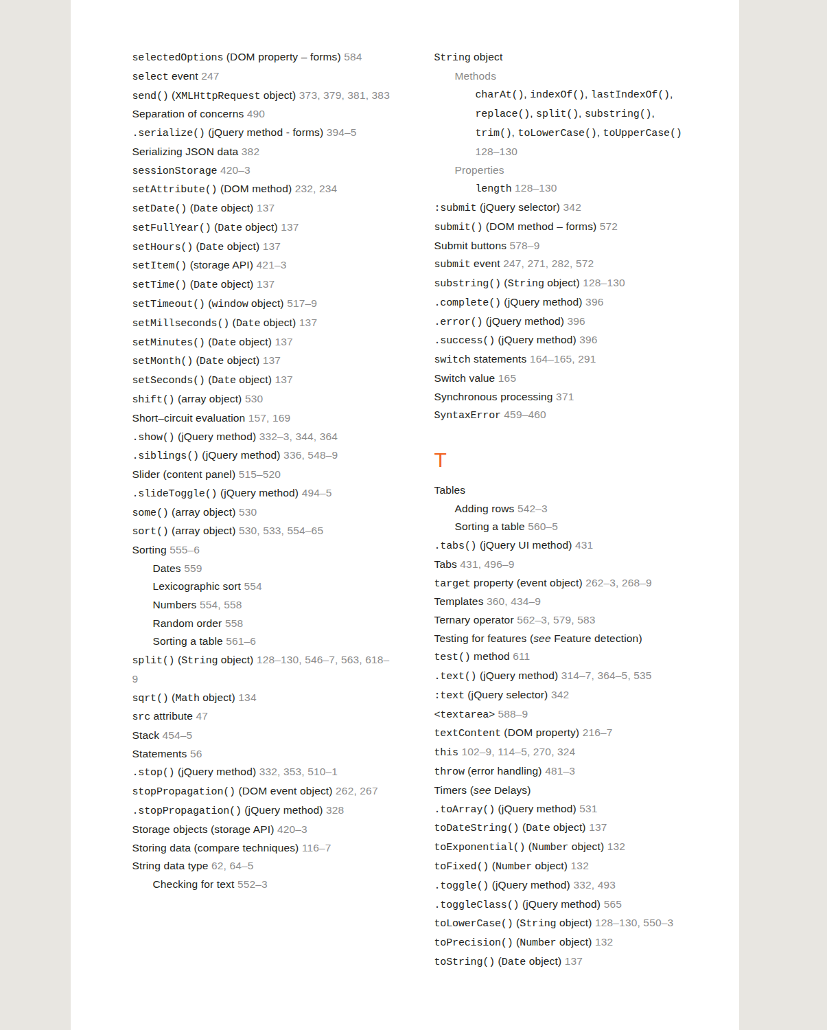selectedOptions (DOM property – forms) 584
select event 247
send() (XMLHttpRequest object) 373, 379, 381, 383
Separation of concerns 490
.serialize() (jQuery method - forms) 394–5
Serializing JSON data 382
sessionStorage 420–3
setAttribute() (DOM method) 232, 234
setDate() (Date object) 137
setFullYear() (Date object) 137
setHours() (Date object) 137
setItem() (storage API) 421–3
setTime() (Date object) 137
setTimeout() (window object) 517–9
setMillseconds() (Date object) 137
setMinutes() (Date object) 137
setMonth() (Date object) 137
setSeconds() (Date object) 137
shift() (array object) 530
Short–circuit evaluation 157, 169
.show() (jQuery method) 332–3, 344, 364
.siblings() (jQuery method) 336, 548–9
Slider (content panel) 515–520
.slideToggle() (jQuery method) 494–5
some() (array object) 530
sort() (array object) 530, 533, 554–65
Sorting 555–6
Dates 559
Lexicographic sort 554
Numbers 554, 558
Random order 558
Sorting a table 561–6
split() (String object) 128–130, 546–7, 563, 618–9
sqrt() (Math object) 134
src attribute 47
Stack 454–5
Statements 56
.stop() (jQuery method) 332, 353, 510–1
stopPropagation() (DOM event object) 262, 267
.stopPropagation() (jQuery method) 328
Storage objects (storage API) 420–3
Storing data (compare techniques) 116–7
String data type 62, 64–5
Checking for text 552–3
String object
Methods
charAt(), indexOf(), lastIndexOf(), replace(), split(), substring(), trim(), toLowerCase(), toUpperCase() 128–130
Properties
length 128–130
:submit (jQuery selector) 342
submit() (DOM method – forms) 572
Submit buttons 578–9
submit event 247, 271, 282, 572
substring() (String object) 128–130
.complete() (jQuery method) 396
.error() (jQuery method) 396
.success() (jQuery method) 396
switch statements 164–165, 291
Switch value 165
Synchronous processing 371
SyntaxError 459–460
T
Tables
Adding rows 542–3
Sorting a table 560–5
.tabs() (jQuery UI method) 431
Tabs 431, 496–9
target property (event object) 262–3, 268–9
Templates 360, 434–9
Ternary operator 562–3, 579, 583
Testing for features (see Feature detection)
test() method 611
.text() (jQuery method) 314–7, 364–5, 535
:text (jQuery selector) 342
<textarea> 588–9
textContent (DOM property) 216–7
this 102–9, 114–5, 270, 324
throw (error handling) 481–3
Timers (see Delays)
.toArray() (jQuery method) 531
toDateString() (Date object) 137
toExponential() (Number object) 132
toFixed() (Number object) 132
.toggle() (jQuery method) 332, 493
.toggleClass() (jQuery method) 565
toLowerCase() (String object) 128–130, 550–3
toPrecision() (Number object) 132
toString() (Date object) 137